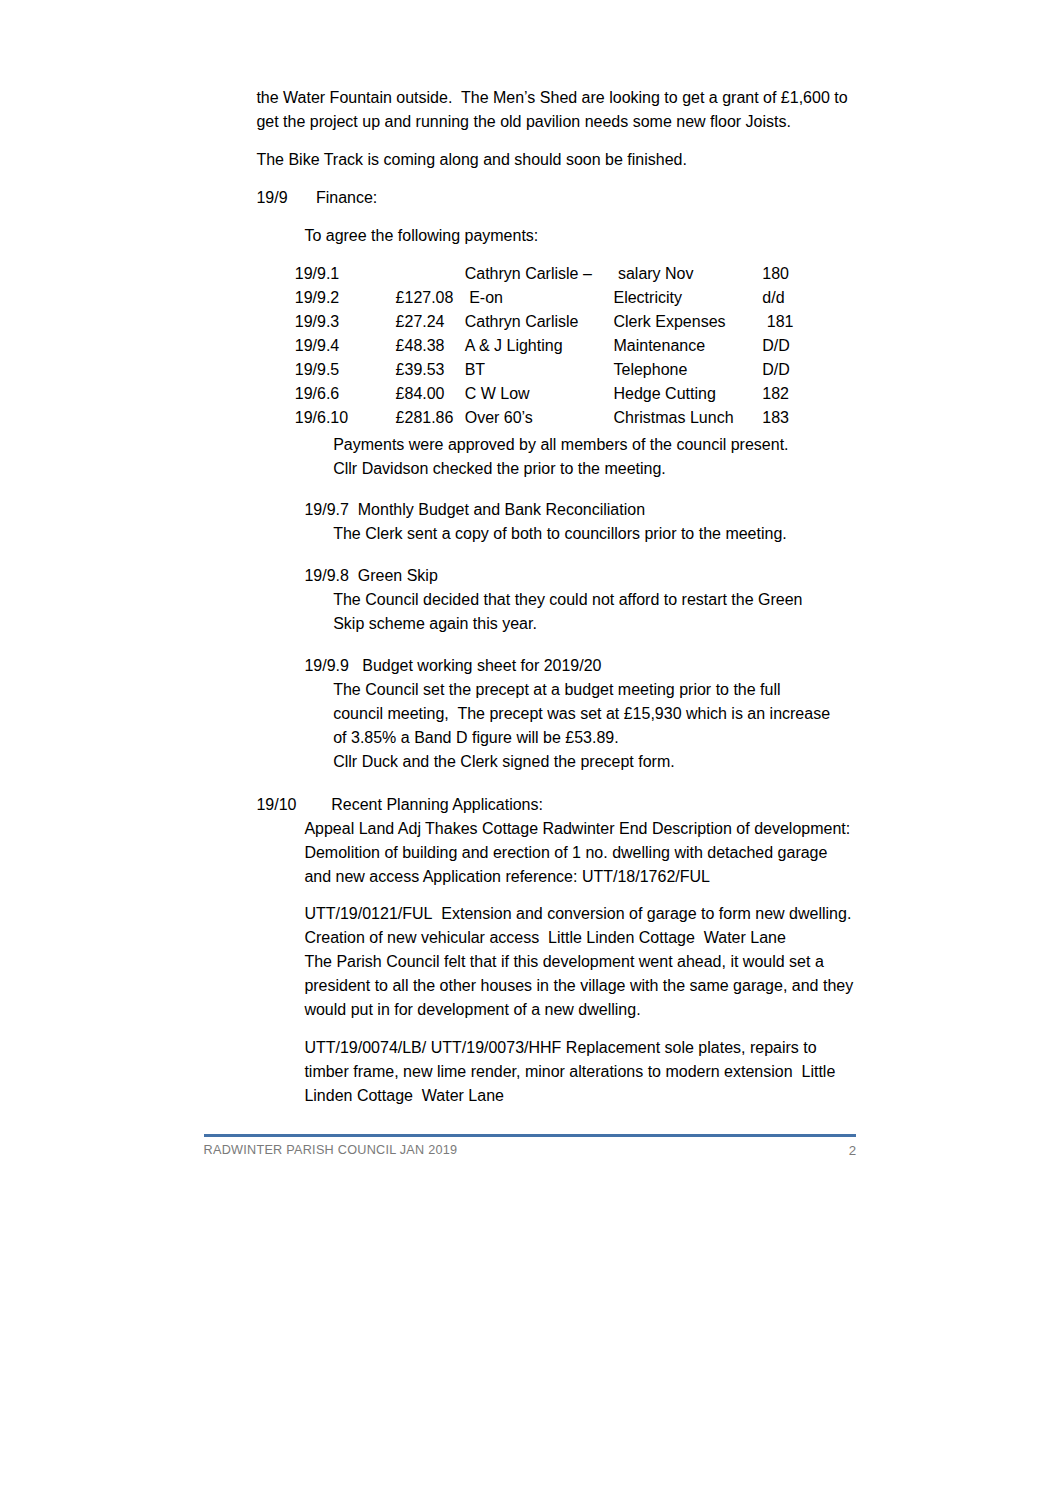the Water Fountain outside. The Men’s Shed are looking to get a grant of £1,600 to get the project up and running the old pavilion needs some new floor Joists.
The Bike Track is coming along and should soon be finished.
19/9
Finance:
To agree the following payments:
| 19/9.1 | | Cathryn Carlisle – | salary Nov | 180 |
| 19/9.2 | £127.08 | E-on | Electricity | d/d |
| 19/9.3 | £27.24 | Cathryn Carlisle | Clerk Expenses | 181 |
| 19/9.4 | £48.38 | A & J Lighting | Maintenance | D/D |
| 19/9.5 | £39.53 | BT | Telephone | D/D |
| 19/6.6 | £84.00 | C W Low | Hedge Cutting | 182 |
| 19/6.10 | £281.86 | Over 60’s | Christmas Lunch | 183 |
Payments were approved by all members of the council present.
Cllr Davidson checked the prior to the meeting.
19/9.7 Monthly Budget and Bank Reconciliation
The Clerk sent a copy of both to councillors prior to the meeting.
19/9.8 Green Skip
The Council decided that they could not afford to restart the Green
Skip scheme again this year.
19/9.9 Budget working sheet for 2019/20
The Council set the precept at a budget meeting prior to the full
council meeting, The precept was set at £15,930 which is an increase
of 3.85% a Band D figure will be £53.89.
Cllr Duck and the Clerk signed the precept form.
19/10
Recent Planning Applications:
Appeal Land Adj Thakes Cottage Radwinter End Description of development: Demolition of building and erection of 1 no. dwelling with detached garage and new access Application reference: UTT/18/1762/FUL
UTT/19/0121/FUL Extension and conversion of garage to form new dwelling. Creation of new vehicular access Little Linden Cottage Water Lane
The Parish Council felt that if this development went ahead, it would set a president to all the other houses in the village with the same garage, and they would put in for development of a new dwelling.
UTT/19/0074/LB/ UTT/19/0073/HHF Replacement sole plates, repairs to timber frame, new lime render, minor alterations to modern extension Little Linden Cottage Water Lane
RADWINTER PARISH COUNCIL JAN 2019
2